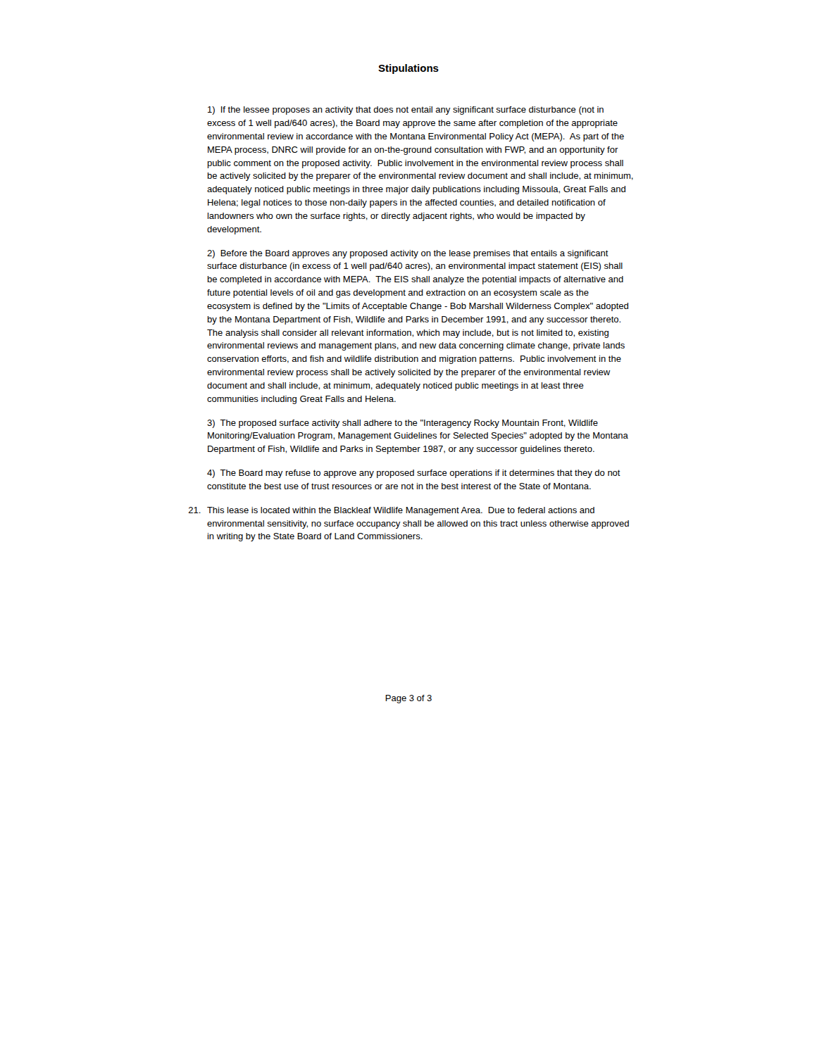Stipulations
1) If the lessee proposes an activity that does not entail any significant surface disturbance (not in excess of 1 well pad/640 acres), the Board may approve the same after completion of the appropriate environmental review in accordance with the Montana Environmental Policy Act (MEPA). As part of the MEPA process, DNRC will provide for an on-the-ground consultation with FWP, and an opportunity for public comment on the proposed activity. Public involvement in the environmental review process shall be actively solicited by the preparer of the environmental review document and shall include, at minimum, adequately noticed public meetings in three major daily publications including Missoula, Great Falls and Helena; legal notices to those non-daily papers in the affected counties, and detailed notification of landowners who own the surface rights, or directly adjacent rights, who would be impacted by development.
2) Before the Board approves any proposed activity on the lease premises that entails a significant surface disturbance (in excess of 1 well pad/640 acres), an environmental impact statement (EIS) shall be completed in accordance with MEPA. The EIS shall analyze the potential impacts of alternative and future potential levels of oil and gas development and extraction on an ecosystem scale as the ecosystem is defined by the "Limits of Acceptable Change - Bob Marshall Wilderness Complex" adopted by the Montana Department of Fish, Wildlife and Parks in December 1991, and any successor thereto. The analysis shall consider all relevant information, which may include, but is not limited to, existing environmental reviews and management plans, and new data concerning climate change, private lands conservation efforts, and fish and wildlife distribution and migration patterns. Public involvement in the environmental review process shall be actively solicited by the preparer of the environmental review document and shall include, at minimum, adequately noticed public meetings in at least three communities including Great Falls and Helena.
3) The proposed surface activity shall adhere to the "Interagency Rocky Mountain Front, Wildlife Monitoring/Evaluation Program, Management Guidelines for Selected Species" adopted by the Montana Department of Fish, Wildlife and Parks in September 1987, or any successor guidelines thereto.
4) The Board may refuse to approve any proposed surface operations if it determines that they do not constitute the best use of trust resources or are not in the best interest of the State of Montana.
21. This lease is located within the Blackleaf Wildlife Management Area. Due to federal actions and environmental sensitivity, no surface occupancy shall be allowed on this tract unless otherwise approved in writing by the State Board of Land Commissioners.
Page 3 of 3